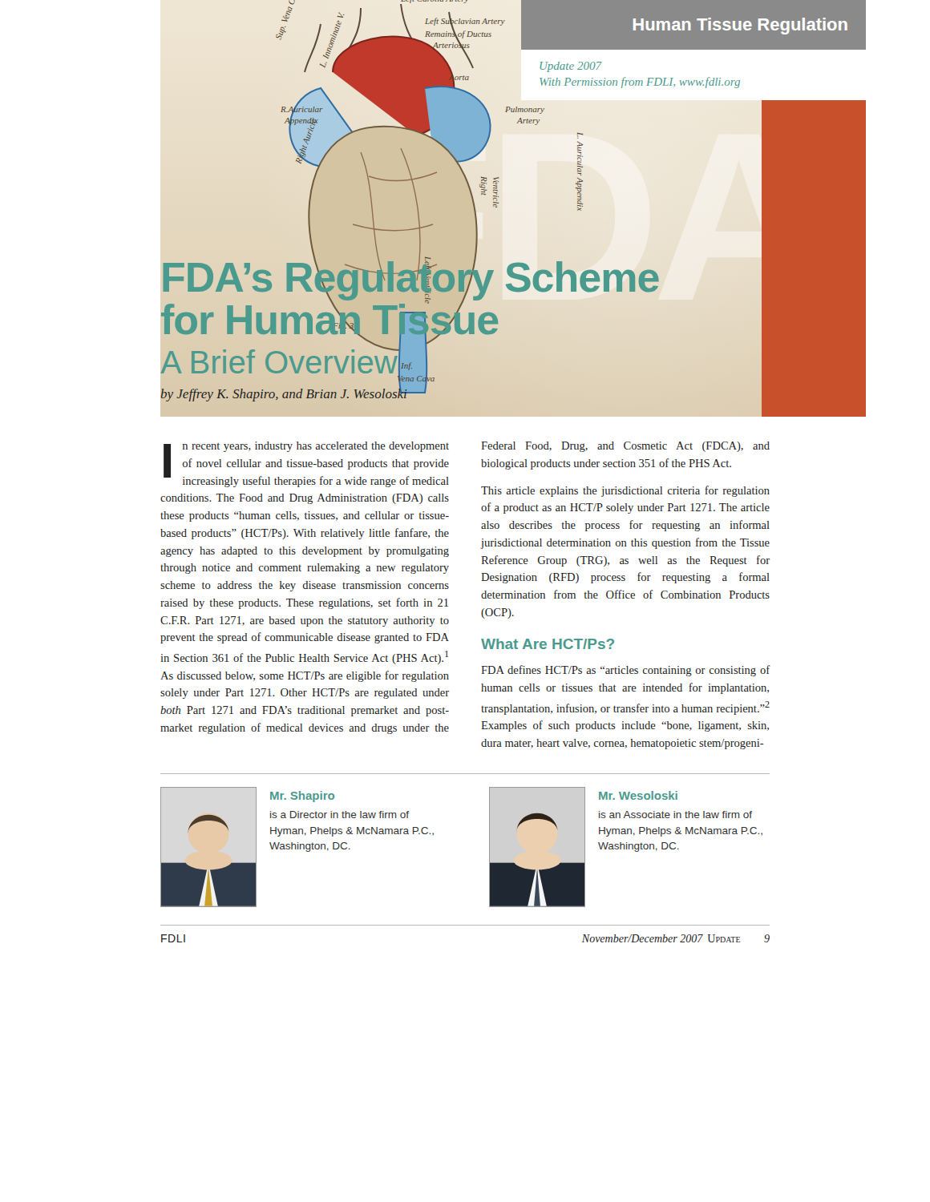FDA
Left Carotid Artery Left Subclavian Artery Remains of Ductus Arteriosus Sup. Vena Cava L. Innominate V. Aorta Pulmonary Artery R.Auricular Appendix L. Auricular Appendix Right Auricle Right Ventricle Left Ventricle Fig. 3 Inf. Vena Cava
Human Tissue Regulation
Update 2007
With Permission from FDLI, www.fdli.org
FDA’s Regulatory Scheme
for Human Tissue
A Brief Overview
by Jeffrey K. Shapiro, and Brian J. Wesoloski
In recent years, industry has accelerated the development of novel cellular and tissue-based products that provide increasingly useful therapies for a wide range of medical conditions. The Food and Drug Administration (FDA) calls these products “human cells, tissues, and cellular or tissue-based products” (HCT/Ps). With relatively little fanfare, the agency has adapted to this development by promulgating through notice and comment rulemaking a new regulatory scheme to address the key disease transmission concerns raised by these products. These regulations, set forth in 21 C.F.R. Part 1271, are based upon the statutory authority to prevent the spread of communicable disease granted to FDA in Section 361 of the Public Health Service Act (PHS Act).1 As discussed below, some HCT/Ps are eligible for regulation solely under Part 1271. Other HCT/Ps are regulated under both Part 1271 and FDA’s traditional premarket and post-market regulation of medical devices and drugs under the Federal Food, Drug, and Cosmetic Act (FDCA), and biological products under section 351 of the PHS Act.
This article explains the jurisdictional criteria for regulation of a product as an HCT/P solely under Part 1271. The article also describes the process for requesting an informal jurisdictional determination on this question from the Tissue Reference Group (TRG), as well as the Request for Designation (RFD) process for requesting a formal determination from the Office of Combination Products (OCP).
What Are HCT/Ps?
FDA defines HCT/Ps as “articles containing or consisting of human cells or tissues that are intended for implantation, transplantation, infusion, or transfer into a human recipient.”2 Examples of such products include “bone, ligament, skin, dura mater, heart valve, cornea, hematopoietic stem/progeni-
Mr. Shapiro is a Director in the law firm of
Hyman, Phelps & McNamara P.C.,
Washington, DC.
Mr. Wesoloski is an Associate in the law firm of
Hyman, Phelps & McNamara P.C.,
Washington, DC.
FDLI
November/December 2007Update 9